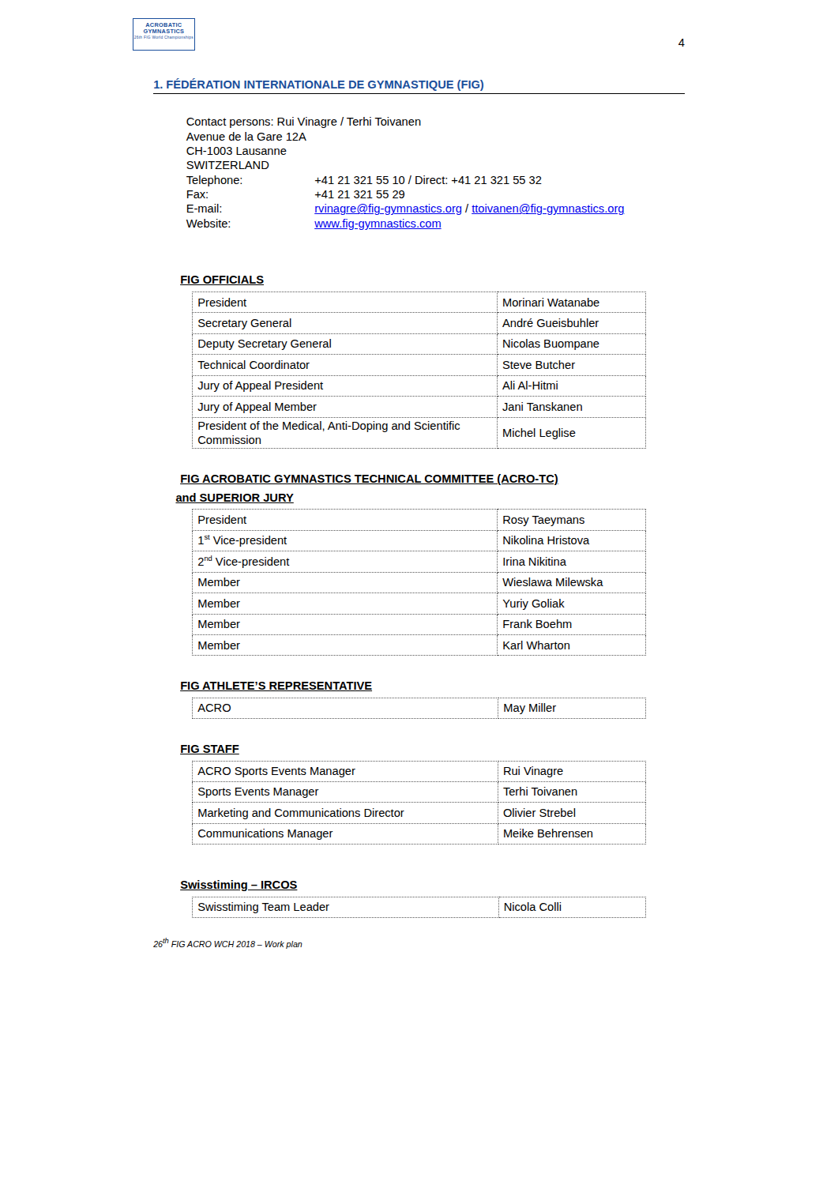ACROBATIC
GYMNASTICS 26th FIG World Championships
4
1. FÉDÉRATION INTERNATIONALE DE GYMNASTIQUE (FIG)
Contact persons: Rui Vinagre / Terhi Toivanen
Avenue de la Gare 12A
CH-1003 Lausanne
SWITZERLAND
| Telephone: | +41 21 321 55 10 / Direct: +41 21 321 55 32 |
| Fax: | +41 21 321 55 29 |
| E-mail: | rvinagre@fig-gymnastics.org / ttoivanen@fig-gymnastics.org |
| Website: | www.fig-gymnastics.com |
FIG OFFICIALS
| President | Morinari Watanabe |
| Secretary General | André Gueisbuhler |
| Deputy Secretary General | Nicolas Buompane |
| Technical Coordinator | Steve Butcher |
| Jury of Appeal President | Ali Al-Hitmi |
| Jury of Appeal Member | Jani Tanskanen |
| President of the Medical, Anti-Doping and Scientific Commission | Michel Leglise |
FIG ACROBATIC GYMNASTICS TECHNICAL COMMITTEE (ACRO-TC)
and SUPERIOR JURY
| President | Rosy Taeymans |
| 1 st Vice-president | Nikolina Hristova |
| 2 nd Vice-president | Irina Nikitina |
| Member | Wieslawa Milewska |
| Member | Yuriy Goliak |
| Member | Frank Boehm |
| Member | Karl Wharton |
FIG ATHLETE’S REPRESENTATIVE
| ACRO | May Miller |
FIG STAFF
| ACRO Sports Events Manager | Rui Vinagre |
| Sports Events Manager | Terhi Toivanen |
| Marketing and Communications Director | Olivier Strebel |
| Communications Manager | Meike Behrensen |
Swisstiming – IRCOS
| Swisstiming Team Leader | Nicola Colli |
26th FIG ACRO WCH 2018 – Work plan